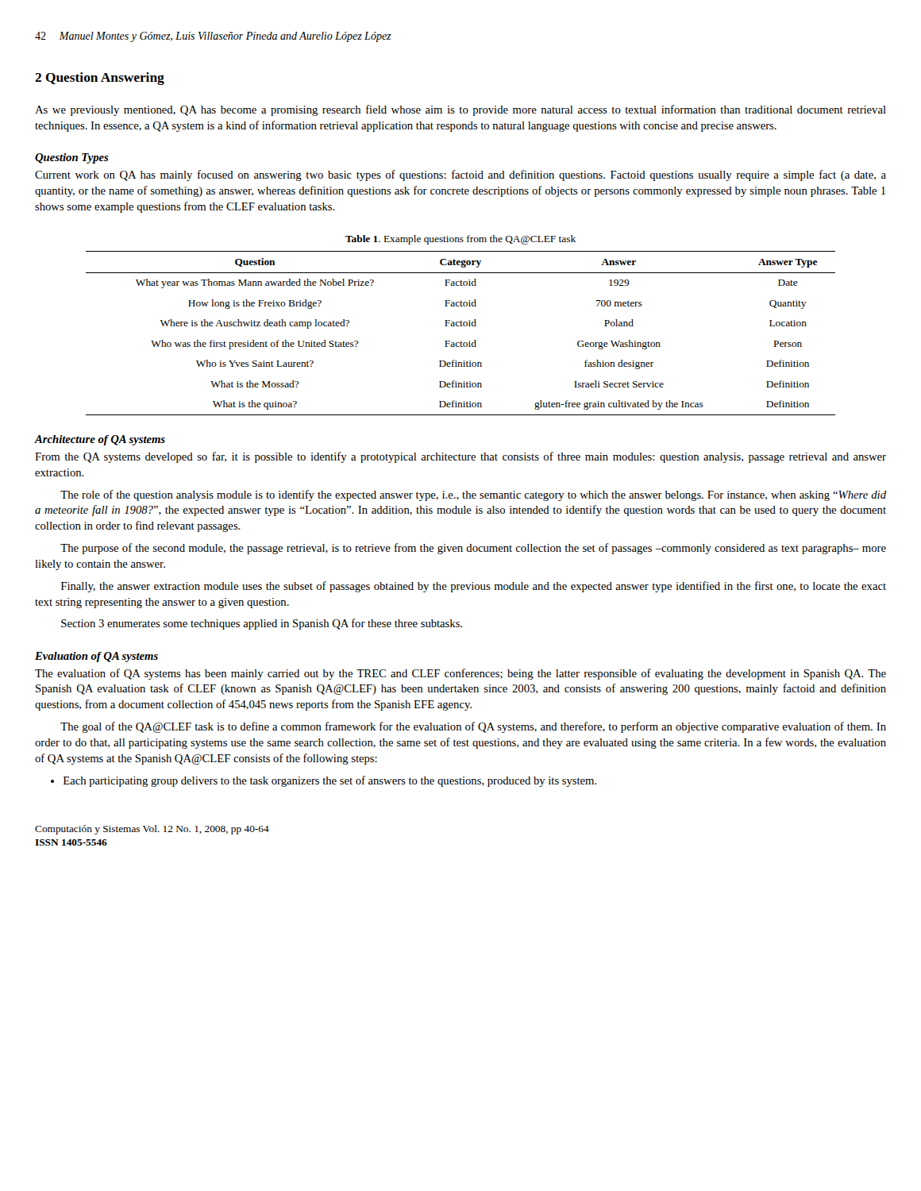42 Manuel Montes y Gómez, Luis Villaseñor Pineda and Aurelio López López
2 Question Answering
As we previously mentioned, QA has become a promising research field whose aim is to provide more natural access to textual information than traditional document retrieval techniques. In essence, a QA system is a kind of information retrieval application that responds to natural language questions with concise and precise answers.
Question Types
Current work on QA has mainly focused on answering two basic types of questions: factoid and definition questions. Factoid questions usually require a simple fact (a date, a quantity, or the name of something) as answer, whereas definition questions ask for concrete descriptions of objects or persons commonly expressed by simple noun phrases. Table 1 shows some example questions from the CLEF evaluation tasks.
Table 1. Example questions from the QA@CLEF task
| Question | Category | Answer | Answer Type |
| --- | --- | --- | --- |
| What year was Thomas Mann awarded the Nobel Prize? | Factoid | 1929 | Date |
| How long is the Freixo Bridge? | Factoid | 700 meters | Quantity |
| Where is the Auschwitz death camp located? | Factoid | Poland | Location |
| Who was the first president of the United States? | Factoid | George Washington | Person |
| Who is Yves Saint Laurent? | Definition | fashion designer | Definition |
| What is the Mossad? | Definition | Israeli Secret Service | Definition |
| What is the quinoa? | Definition | gluten-free grain cultivated by the Incas | Definition |
Architecture of QA systems
From the QA systems developed so far, it is possible to identify a prototypical architecture that consists of three main modules: question analysis, passage retrieval and answer extraction.
The role of the question analysis module is to identify the expected answer type, i.e., the semantic category to which the answer belongs. For instance, when asking “Where did a meteorite fall in 1908?”, the expected answer type is “Location”. In addition, this module is also intended to identify the question words that can be used to query the document collection in order to find relevant passages.
The purpose of the second module, the passage retrieval, is to retrieve from the given document collection the set of passages –commonly considered as text paragraphs– more likely to contain the answer.
Finally, the answer extraction module uses the subset of passages obtained by the previous module and the expected answer type identified in the first one, to locate the exact text string representing the answer to a given question.
Section 3 enumerates some techniques applied in Spanish QA for these three subtasks.
Evaluation of QA systems
The evaluation of QA systems has been mainly carried out by the TREC and CLEF conferences; being the latter responsible of evaluating the development in Spanish QA. The Spanish QA evaluation task of CLEF (known as Spanish QA@CLEF) has been undertaken since 2003, and consists of answering 200 questions, mainly factoid and definition questions, from a document collection of 454,045 news reports from the Spanish EFE agency.
The goal of the QA@CLEF task is to define a common framework for the evaluation of QA systems, and therefore, to perform an objective comparative evaluation of them. In order to do that, all participating systems use the same search collection, the same set of test questions, and they are evaluated using the same criteria. In a few words, the evaluation of QA systems at the Spanish QA@CLEF consists of the following steps:
Each participating group delivers to the task organizers the set of answers to the questions, produced by its system.
Computación y Sistemas Vol. 12 No. 1, 2008, pp 40-64
ISSN 1405-5546